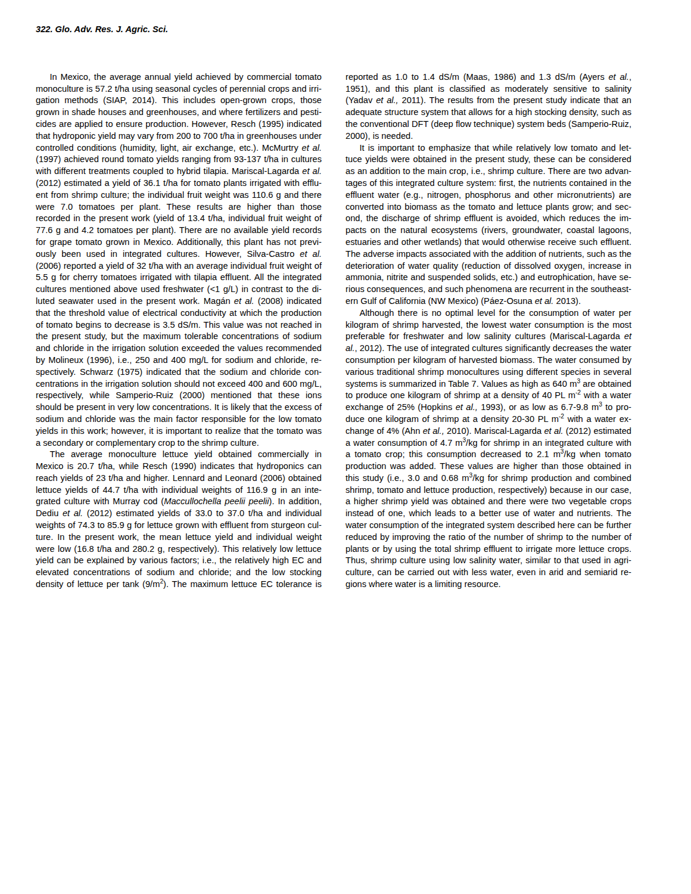322. Glo. Adv. Res. J. Agric. Sci.
In Mexico, the average annual yield achieved by commercial tomato monoculture is 57.2 t/ha using seasonal cycles of perennial crops and irrigation methods (SIAP, 2014). This includes open-grown crops, those grown in shade houses and greenhouses, and where fertilizers and pesticides are applied to ensure production. However, Resch (1995) indicated that hydroponic yield may vary from 200 to 700 t/ha in greenhouses under controlled conditions (humidity, light, air exchange, etc.). McMurtry et al. (1997) achieved round tomato yields ranging from 93-137 t/ha in cultures with different treatments coupled to hybrid tilapia. Mariscal-Lagarda et al. (2012) estimated a yield of 36.1 t/ha for tomato plants irrigated with effluent from shrimp culture; the individual fruit weight was 110.6 g and there were 7.0 tomatoes per plant. These results are higher than those recorded in the present work (yield of 13.4 t/ha, individual fruit weight of 77.6 g and 4.2 tomatoes per plant). There are no available yield records for grape tomato grown in Mexico. Additionally, this plant has not previously been used in integrated cultures. However, Silva-Castro et al. (2006) reported a yield of 32 t/ha with an average individual fruit weight of 5.5 g for cherry tomatoes irrigated with tilapia effluent. All the integrated cultures mentioned above used freshwater (<1 g/L) in contrast to the diluted seawater used in the present work. Magán et al. (2008) indicated that the threshold value of electrical conductivity at which the production of tomato begins to decrease is 3.5 dS/m. This value was not reached in the present study, but the maximum tolerable concentrations of sodium and chloride in the irrigation solution exceeded the values recommended by Molineux (1996), i.e., 250 and 400 mg/L for sodium and chloride, respectively. Schwarz (1975) indicated that the sodium and chloride concentrations in the irrigation solution should not exceed 400 and 600 mg/L, respectively, while Samperio-Ruiz (2000) mentioned that these ions should be present in very low concentrations. It is likely that the excess of sodium and chloride was the main factor responsible for the low tomato yields in this work; however, it is important to realize that the tomato was a secondary or complementary crop to the shrimp culture.
The average monoculture lettuce yield obtained commercially in Mexico is 20.7 t/ha, while Resch (1990) indicates that hydroponics can reach yields of 23 t/ha and higher. Lennard and Leonard (2006) obtained lettuce yields of 44.7 t/ha with individual weights of 116.9 g in an integrated culture with Murray cod (Maccullochella peelii peelii). In addition, Dediu et al. (2012) estimated yields of 33.0 to 37.0 t/ha and individual weights of 74.3 to 85.9 g for lettuce grown with effluent from sturgeon culture. In the present work, the mean lettuce yield and individual weight were low (16.8 t/ha and 280.2 g, respectively). This relatively low lettuce yield can be explained by various factors; i.e., the relatively high EC and elevated concentrations of sodium and chloride; and the low stocking density of lettuce per tank (9/m2). The maximum lettuce EC tolerance is reported as 1.0 to 1.4 dS/m (Maas, 1986) and 1.3 dS/m (Ayers et al., 1951), and this plant is classified as moderately sensitive to salinity (Yadav et al., 2011). The results from the present study indicate that an adequate structure system that allows for a high stocking density, such as the conventional DFT (deep flow technique) system beds (Samperio-Ruiz, 2000), is needed.
It is important to emphasize that while relatively low tomato and lettuce yields were obtained in the present study, these can be considered as an addition to the main crop, i.e., shrimp culture. There are two advantages of this integrated culture system: first, the nutrients contained in the effluent water (e.g., nitrogen, phosphorus and other micronutrients) are converted into biomass as the tomato and lettuce plants grow; and second, the discharge of shrimp effluent is avoided, which reduces the impacts on the natural ecosystems (rivers, groundwater, coastal lagoons, estuaries and other wetlands) that would otherwise receive such effluent. The adverse impacts associated with the addition of nutrients, such as the deterioration of water quality (reduction of dissolved oxygen, increase in ammonia, nitrite and suspended solids, etc.) and eutrophication, have serious consequences, and such phenomena are recurrent in the southeastern Gulf of California (NW Mexico) (Páez-Osuna et al. 2013).
Although there is no optimal level for the consumption of water per kilogram of shrimp harvested, the lowest water consumption is the most preferable for freshwater and low salinity cultures (Mariscal-Lagarda et al., 2012). The use of integrated cultures significantly decreases the water consumption per kilogram of harvested biomass. The water consumed by various traditional shrimp monocultures using different species in several systems is summarized in Table 7. Values as high as 640 m3 are obtained to produce one kilogram of shrimp at a density of 40 PL m-2 with a water exchange of 25% (Hopkins et al., 1993), or as low as 6.7-9.8 m3 to produce one kilogram of shrimp at a density 20-30 PL m-2 with a water exchange of 4% (Ahn et al., 2010). Mariscal-Lagarda et al. (2012) estimated a water consumption of 4.7 m3/kg for shrimp in an integrated culture with a tomato crop; this consumption decreased to 2.1 m3/kg when tomato production was added. These values are higher than those obtained in this study (i.e., 3.0 and 0.68 m3/kg for shrimp production and combined shrimp, tomato and lettuce production, respectively) because in our case, a higher shrimp yield was obtained and there were two vegetable crops instead of one, which leads to a better use of water and nutrients. The water consumption of the integrated system described here can be further reduced by improving the ratio of the number of shrimp to the number of plants or by using the total shrimp effluent to irrigate more lettuce crops. Thus, shrimp culture using low salinity water, similar to that used in agriculture, can be carried out with less water, even in arid and semiarid regions where water is a limiting resource.